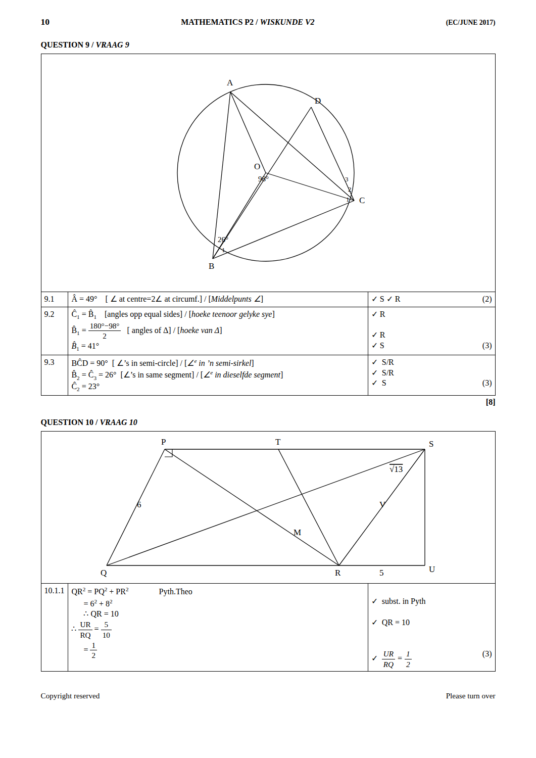10 MATHEMATICS P2 / WISKUNDE V2 (EC/JUNE 2017)
QUESTION 9 / VRAAG 9
A D C B O 98° 26° 1 2 3 1
| 9.1 | Â = 49° [ ∠ at centre=2∠ at circumf.] / [ Middelpunts ∠ ] | S R (2) |
| 9.2 | Ĉ 1 = B̂ 1 [angles opp equal sides] / [ hoeke teenoor gelyke sye ] B̂ 1 = 180°−98° 2 [ angles of Δ] / [ hoeke van Δ ] B̂ 1 = 41° | R R S (3) |
| 9.3 | BĈD = 90° [ ∠’s in semi-circle] / [ ∠ e in ’n semi-sirkel ] B̂ 2 = Ĉ 3 = 26° [∠’s in same segment] / [ ∠ e in dieselfde segment ] Ĉ 2 = 23° | S/R S/R S (3) |
[8]
QUESTION 10 / VRAAG 10
P T S Q R U M V 6 5 √13
| 10.1.1 | QR 2 = PQ 2 + PR 2 Pyth.Theo = 6 2 + 8 2 ∴ QR = 10 ∴ UR RQ = 5 10 = 1 2 | subst. in Pyth QR = 10 UR RQ = 1 2 (3) |
Copyright reserved Please turn over